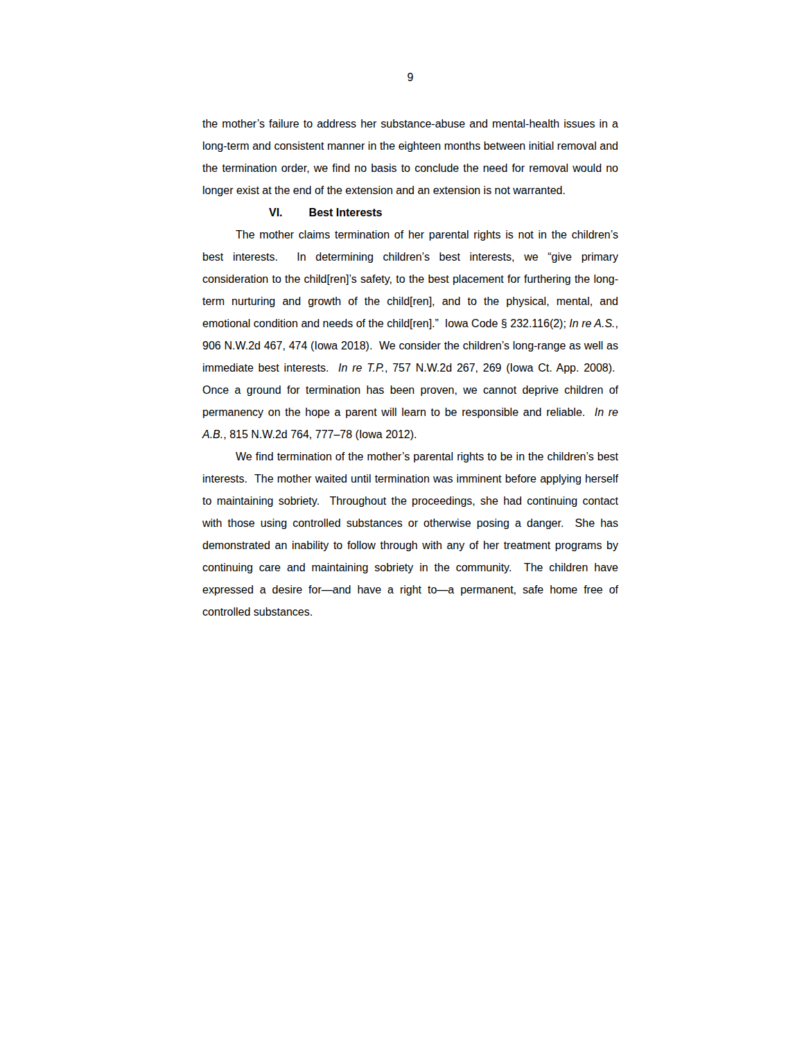9
the mother’s failure to address her substance-abuse and mental-health issues in a long-term and consistent manner in the eighteen months between initial removal and the termination order, we find no basis to conclude the need for removal would no longer exist at the end of the extension and an extension is not warranted.
VI. Best Interests
The mother claims termination of her parental rights is not in the children’s best interests. In determining children’s best interests, we “give primary consideration to the child[ren]’s safety, to the best placement for furthering the long-term nurturing and growth of the child[ren], and to the physical, mental, and emotional condition and needs of the child[ren].” Iowa Code § 232.116(2); In re A.S., 906 N.W.2d 467, 474 (Iowa 2018). We consider the children’s long-range as well as immediate best interests. In re T.P., 757 N.W.2d 267, 269 (Iowa Ct. App. 2008). Once a ground for termination has been proven, we cannot deprive children of permanency on the hope a parent will learn to be responsible and reliable. In re A.B., 815 N.W.2d 764, 777–78 (Iowa 2012).
We find termination of the mother’s parental rights to be in the children’s best interests. The mother waited until termination was imminent before applying herself to maintaining sobriety. Throughout the proceedings, she had continuing contact with those using controlled substances or otherwise posing a danger. She has demonstrated an inability to follow through with any of her treatment programs by continuing care and maintaining sobriety in the community. The children have expressed a desire for—and have a right to—a permanent, safe home free of controlled substances.